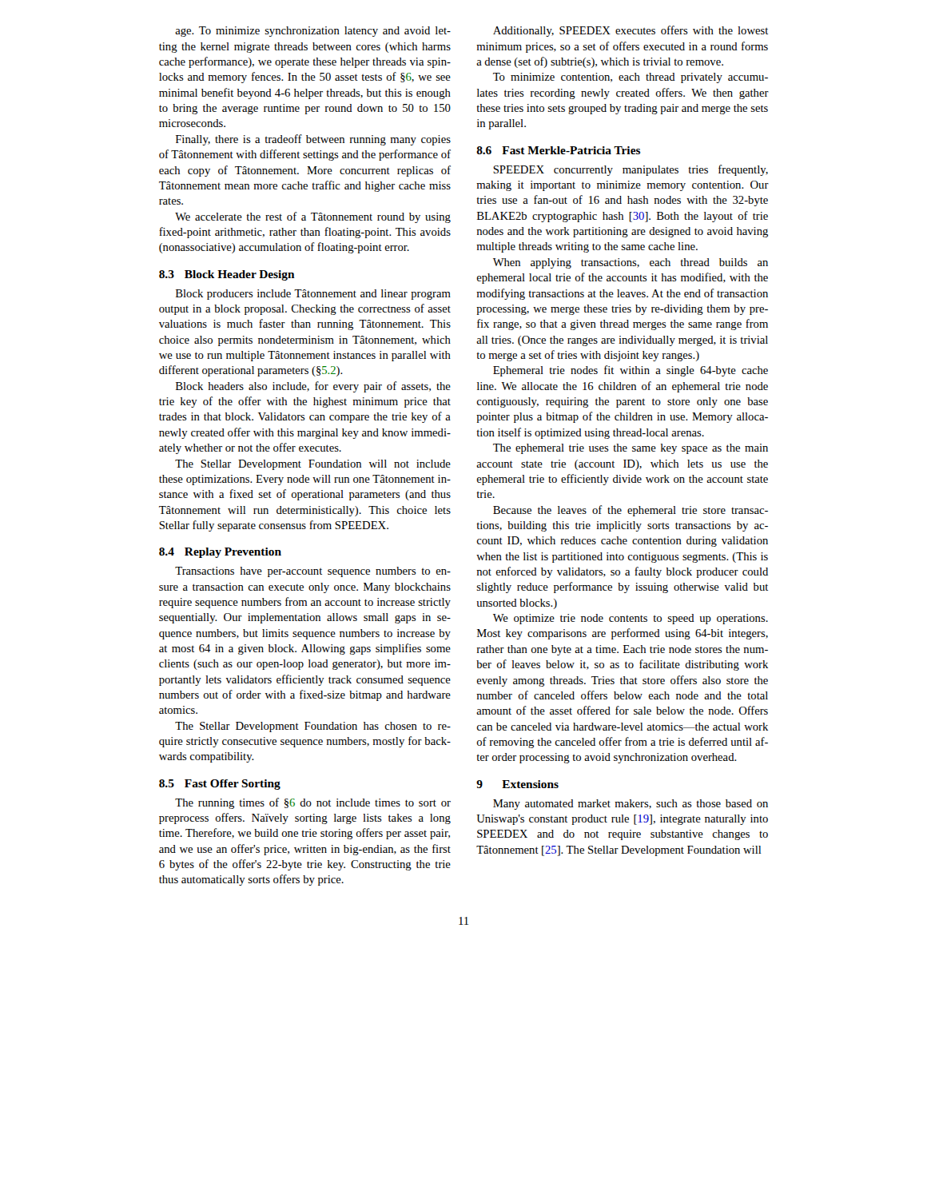age. To minimize synchronization latency and avoid letting the kernel migrate threads between cores (which harms cache performance), we operate these helper threads via spinlocks and memory fences. In the 50 asset tests of §6, we see minimal benefit beyond 4-6 helper threads, but this is enough to bring the average runtime per round down to 50 to 150 microseconds.
Finally, there is a tradeoff between running many copies of Tâtonnement with different settings and the performance of each copy of Tâtonnement. More concurrent replicas of Tâtonnement mean more cache traffic and higher cache miss rates.
We accelerate the rest of a Tâtonnement round by using fixed-point arithmetic, rather than floating-point. This avoids (nonassociative) accumulation of floating-point error.
8.3 Block Header Design
Block producers include Tâtonnement and linear program output in a block proposal. Checking the correctness of asset valuations is much faster than running Tâtonnement. This choice also permits nondeterminism in Tâtonnement, which we use to run multiple Tâtonnement instances in parallel with different operational parameters (§5.2).
Block headers also include, for every pair of assets, the trie key of the offer with the highest minimum price that trades in that block. Validators can compare the trie key of a newly created offer with this marginal key and know immediately whether or not the offer executes.
The Stellar Development Foundation will not include these optimizations. Every node will run one Tâtonnement instance with a fixed set of operational parameters (and thus Tâtonnement will run deterministically). This choice lets Stellar fully separate consensus from SPEEDEX.
8.4 Replay Prevention
Transactions have per-account sequence numbers to ensure a transaction can execute only once. Many blockchains require sequence numbers from an account to increase strictly sequentially. Our implementation allows small gaps in sequence numbers, but limits sequence numbers to increase by at most 64 in a given block. Allowing gaps simplifies some clients (such as our open-loop load generator), but more importantly lets validators efficiently track consumed sequence numbers out of order with a fixed-size bitmap and hardware atomics.
The Stellar Development Foundation has chosen to require strictly consecutive sequence numbers, mostly for backwards compatibility.
8.5 Fast Offer Sorting
The running times of §6 do not include times to sort or preprocess offers. Naïvely sorting large lists takes a long time. Therefore, we build one trie storing offers per asset pair, and we use an offer's price, written in big-endian, as the first 6 bytes of the offer's 22-byte trie key. Constructing the trie thus automatically sorts offers by price.
Additionally, SPEEDEX executes offers with the lowest minimum prices, so a set of offers executed in a round forms a dense (set of) subtrie(s), which is trivial to remove.
To minimize contention, each thread privately accumulates tries recording newly created offers. We then gather these tries into sets grouped by trading pair and merge the sets in parallel.
8.6 Fast Merkle-Patricia Tries
SPEEDEX concurrently manipulates tries frequently, making it important to minimize memory contention. Our tries use a fan-out of 16 and hash nodes with the 32-byte BLAKE2b cryptographic hash [30]. Both the layout of trie nodes and the work partitioning are designed to avoid having multiple threads writing to the same cache line.
When applying transactions, each thread builds an ephemeral local trie of the accounts it has modified, with the modifying transactions at the leaves. At the end of transaction processing, we merge these tries by re-dividing them by prefix range, so that a given thread merges the same range from all tries. (Once the ranges are individually merged, it is trivial to merge a set of tries with disjoint key ranges.)
Ephemeral trie nodes fit within a single 64-byte cache line. We allocate the 16 children of an ephemeral trie node contiguously, requiring the parent to store only one base pointer plus a bitmap of the children in use. Memory allocation itself is optimized using thread-local arenas.
The ephemeral trie uses the same key space as the main account state trie (account ID), which lets us use the ephemeral trie to efficiently divide work on the account state trie.
Because the leaves of the ephemeral trie store transactions, building this trie implicitly sorts transactions by account ID, which reduces cache contention during validation when the list is partitioned into contiguous segments. (This is not enforced by validators, so a faulty block producer could slightly reduce performance by issuing otherwise valid but unsorted blocks.)
We optimize trie node contents to speed up operations. Most key comparisons are performed using 64-bit integers, rather than one byte at a time. Each trie node stores the number of leaves below it, so as to facilitate distributing work evenly among threads. Tries that store offers also store the number of canceled offers below each node and the total amount of the asset offered for sale below the node. Offers can be canceled via hardware-level atomics—the actual work of removing the canceled offer from a trie is deferred until after order processing to avoid synchronization overhead.
9 Extensions
Many automated market makers, such as those based on Uniswap's constant product rule [19], integrate naturally into SPEEDEX and do not require substantive changes to Tâtonnement [25]. The Stellar Development Foundation will
11